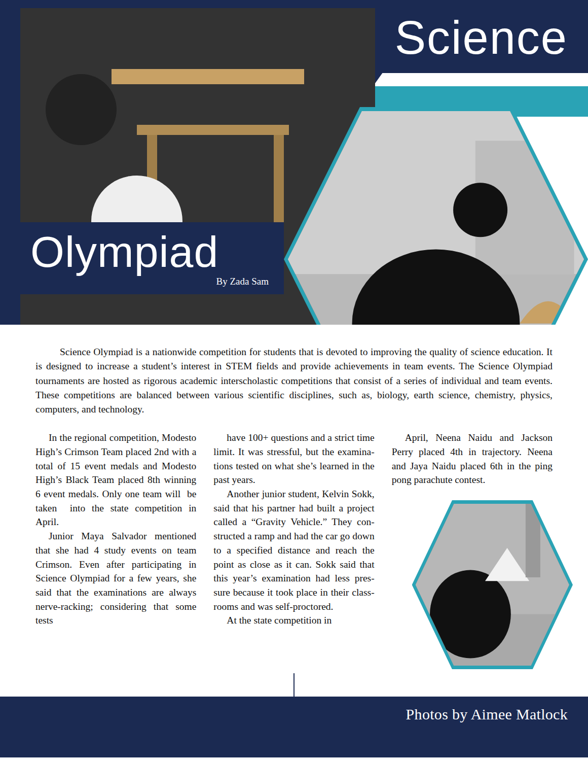Science
Olympiad
By Zada Sam
Science Olympiad is a nationwide competition for students that is devoted to improving the quality of science education. It is designed to increase a student’s interest in STEM fields and provide achievements in team events. The Science Olympiad tournaments are hosted as rigorous academic interscholastic competitions that consist of a series of individual and team events. These competitions are balanced between various scientific disciplines, such as, biology, earth science, chemistry, physics, computers, and technology.
In the regional competition, Modesto High’s Crimson Team placed 2nd with a total of 15 event medals and Modesto High’s Black Team placed 8th winning 6 event medals. Only one team will be taken into the state competition in April.
Junior Maya Salvador mentioned that she had 4 study events on team Crimson. Even after participating in Science Olympiad for a few years, she said that the examinations are always nerve-racking; considering that some tests
have 100+ questions and a strict time limit. It was stressful, but the examinations tested on what she’s learned in the past years.
Another junior student, Kelvin Sokk, said that his partner had built a project called a “Gravity Vehicle.” They constructed a ramp and had the car go down to a specified distance and reach the point as close as it can. Sokk said that this year’s examination had less pressure because it took place in their classrooms and was self-proctored.
At the state competition in
April, Neena Naidu and Jackson Perry placed 4th in trajectory. Neena and Jaya Naidu placed 6th in the ping pong parachute contest.
Photos by Aimee Matlock